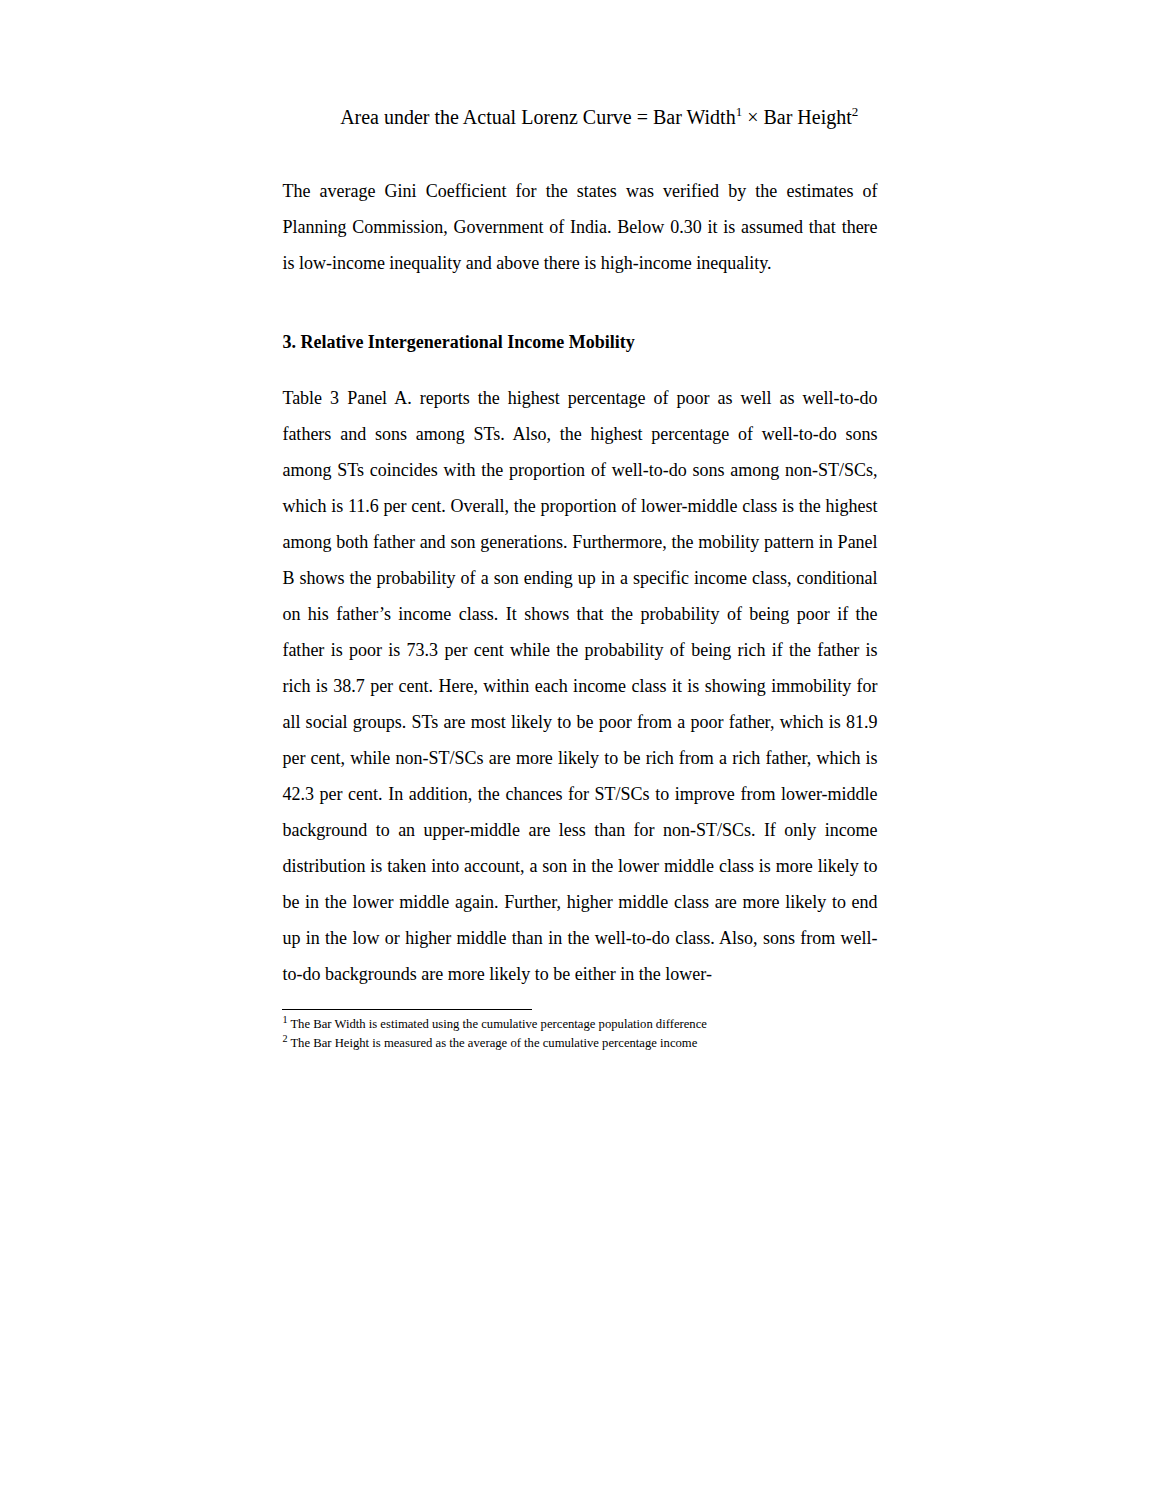Area under the Actual Lorenz Curve = Bar Width1 × Bar Height2
The average Gini Coefficient for the states was verified by the estimates of Planning Commission, Government of India. Below 0.30 it is assumed that there is low-income inequality and above there is high-income inequality.
3. Relative Intergenerational Income Mobility
Table 3 Panel A. reports the highest percentage of poor as well as well-to-do fathers and sons among STs. Also, the highest percentage of well-to-do sons among STs coincides with the proportion of well-to-do sons among non-ST/SCs, which is 11.6 per cent. Overall, the proportion of lower-middle class is the highest among both father and son generations. Furthermore, the mobility pattern in Panel B shows the probability of a son ending up in a specific income class, conditional on his father’s income class. It shows that the probability of being poor if the father is poor is 73.3 per cent while the probability of being rich if the father is rich is 38.7 per cent. Here, within each income class it is showing immobility for all social groups. STs are most likely to be poor from a poor father, which is 81.9 per cent, while non-ST/SCs are more likely to be rich from a rich father, which is 42.3 per cent. In addition, the chances for ST/SCs to improve from lower-middle background to an upper-middle are less than for non-ST/SCs. If only income distribution is taken into account, a son in the lower middle class is more likely to be in the lower middle again. Further, higher middle class are more likely to end up in the low or higher middle than in the well-to-do class. Also, sons from well-to-do backgrounds are more likely to be either in the lower-
1 The Bar Width is estimated using the cumulative percentage population difference
2 The Bar Height is measured as the average of the cumulative percentage income